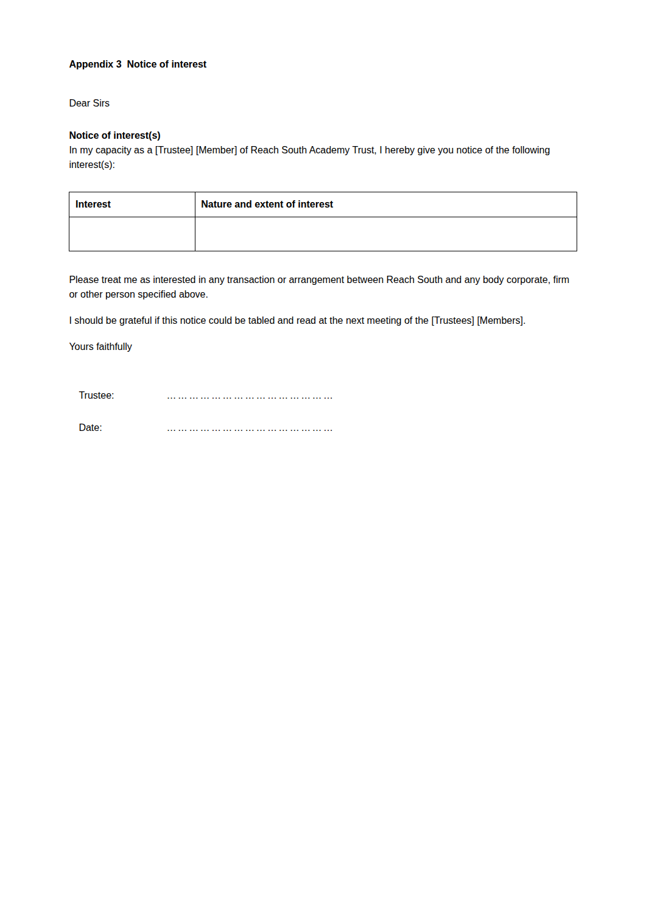Appendix 3 Notice of interest
Dear Sirs
Notice of interest(s)
In my capacity as a [Trustee] [Member] of Reach South Academy Trust, I hereby give you notice of the following interest(s):
| Interest | Nature and extent of interest |
| --- | --- |
Please treat me as interested in any transaction or arrangement between Reach South and any body corporate, firm or other person specified above.
I should be grateful if this notice could be tabled and read at the next meeting of the [Trustees] [Members].
Yours faithfully
Trustee: ………………………………………
Date: ………………………………………